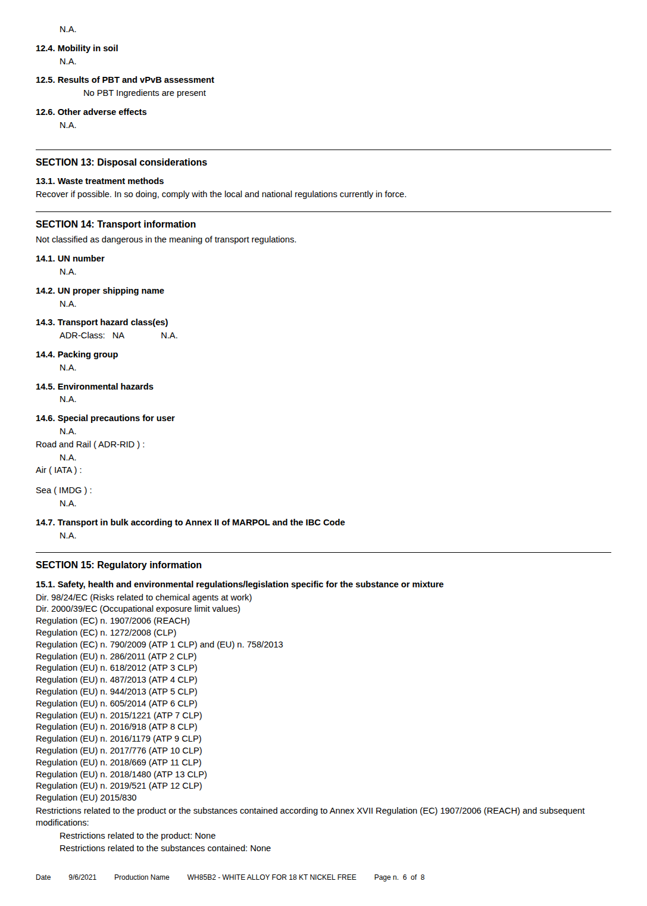N.A.
12.4. Mobility in soil
N.A.
12.5. Results of PBT and vPvB assessment
No PBT Ingredients are present
12.6. Other adverse effects
N.A.
SECTION 13: Disposal considerations
13.1. Waste treatment methods
Recover if possible. In so doing, comply with the local and national regulations currently in force.
SECTION 14: Transport information
Not classified as dangerous in the meaning of transport regulations.
14.1. UN number
N.A.
14.2. UN proper shipping name
N.A.
14.3. Transport hazard class(es)
ADR-Class: NA N.A.
14.4. Packing group
N.A.
14.5. Environmental hazards
N.A.
14.6. Special precautions for user
N.A.
Road and Rail ( ADR-RID ) :
N.A.
Air ( IATA ) :
Sea ( IMDG ) :
N.A.
14.7. Transport in bulk according to Annex II of MARPOL and the IBC Code
N.A.
SECTION 15: Regulatory information
15.1. Safety, health and environmental regulations/legislation specific for the substance or mixture
Dir. 98/24/EC (Risks related to chemical agents at work)
Dir. 2000/39/EC (Occupational exposure limit values)
Regulation (EC) n. 1907/2006 (REACH)
Regulation (EC) n. 1272/2008 (CLP)
Regulation (EC) n. 790/2009 (ATP 1 CLP) and (EU) n. 758/2013
Regulation (EU) n. 286/2011 (ATP 2 CLP)
Regulation (EU) n. 618/2012 (ATP 3 CLP)
Regulation (EU) n. 487/2013 (ATP 4 CLP)
Regulation (EU) n. 944/2013 (ATP 5 CLP)
Regulation (EU) n. 605/2014 (ATP 6 CLP)
Regulation (EU) n. 2015/1221 (ATP 7 CLP)
Regulation (EU) n. 2016/918 (ATP 8 CLP)
Regulation (EU) n. 2016/1179 (ATP 9 CLP)
Regulation (EU) n. 2017/776 (ATP 10 CLP)
Regulation (EU) n. 2018/669 (ATP 11 CLP)
Regulation (EU) n. 2018/1480 (ATP 13 CLP)
Regulation (EU) n. 2019/521 (ATP 12 CLP)
Regulation (EU) 2015/830
Restrictions related to the product or the substances contained according to Annex XVII Regulation (EC) 1907/2006 (REACH) and subsequent modifications:
Restrictions related to the product: None
Restrictions related to the substances contained: None
Date
9/6/2021
Production Name
WH85B2 - WHITE ALLOY FOR 18 KT NICKEL FREE
Page n. 6 of 8